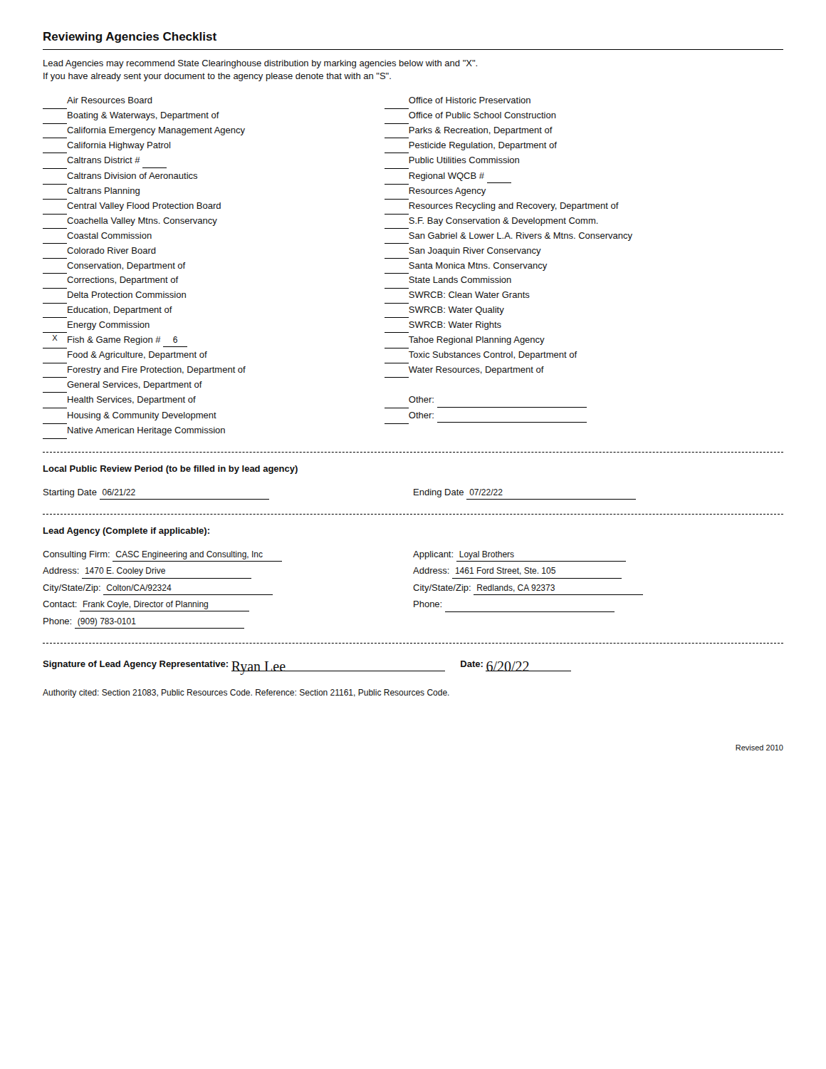Reviewing Agencies Checklist
Lead Agencies may recommend State Clearinghouse distribution by marking agencies below with and "X".
If you have already sent your document to the agency please denote that with an "S".
| | Air Resources Board | | | Office of Historic Preservation |
| | Boating & Waterways, Department of | | | Office of Public School Construction |
| | California Emergency Management Agency | | | Parks & Recreation, Department of |
| | California Highway Patrol | | | Pesticide Regulation, Department of |
| | Caltrans District # | | | Public Utilities Commission |
| | Caltrans Division of Aeronautics | | | Regional WQCB # |
| | Caltrans Planning | | | Resources Agency |
| | Central Valley Flood Protection Board | | | Resources Recycling and Recovery, Department of |
| | Coachella Valley Mtns. Conservancy | | | S.F. Bay Conservation & Development Comm. |
| | Coastal Commission | | | San Gabriel & Lower L.A. Rivers & Mtns. Conservancy |
| | Colorado River Board | | | San Joaquin River Conservancy |
| | Conservation, Department of | | | Santa Monica Mtns. Conservancy |
| | Corrections, Department of | | | State Lands Commission |
| | Delta Protection Commission | | | SWRCB: Clean Water Grants |
| | Education, Department of | | | SWRCB: Water Quality |
| | Energy Commission | | | SWRCB: Water Rights |
| X | Fish & Game Region # 6 | | | Tahoe Regional Planning Agency |
| | Food & Agriculture, Department of | | | Toxic Substances Control, Department of |
| | Forestry and Fire Protection, Department of | | | Water Resources, Department of |
| | General Services, Department of | | | |
| | Health Services, Department of | | | Other: |
| | Housing & Community Development | | | Other: |
| | Native American Heritage Commission | | | |
Local Public Review Period (to be filled in by lead agency)
| Starting Date 06/21/22 | Ending Date 07/22/22 |
Lead Agency (Complete if applicable):
| Consulting Firm: CASC Engineering and Consulting, Inc | Applicant: Loyal Brothers |
| Address: 1470 E. Cooley Drive | Address: 1461 Ford Street, Ste. 105 |
| City/State/Zip: Colton/CA/92324 | City/State/Zip: Redlands, CA 92373 |
| Contact: Frank Coyle, Director of Planning | Phone: |
| Phone: (909) 783-0101 | |
Signature of Lead Agency Representative: Ryan Lee Date: 6/20/22
Authority cited: Section 21083, Public Resources Code. Reference: Section 21161, Public Resources Code.
Revised 2010